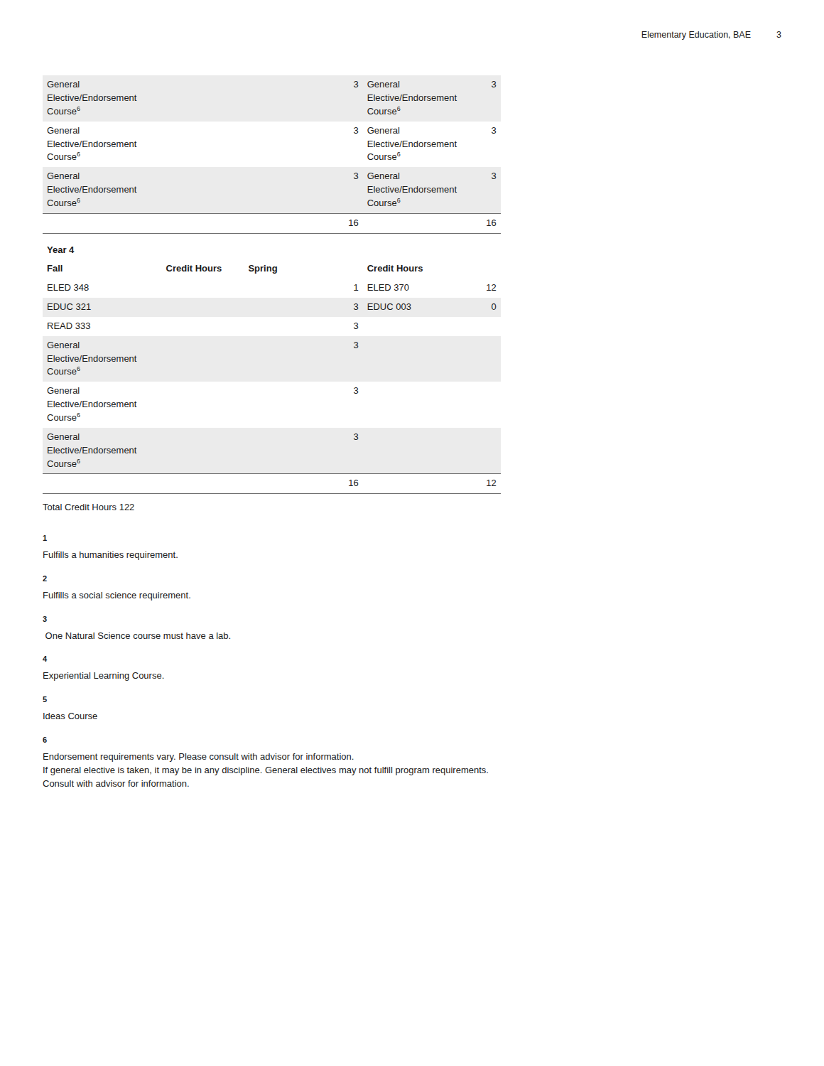Elementary Education, BAE 3
| General Elective/Endorsement Course 6 | | 3 | General Elective/Endorsement Course 6 | 3 |
| General Elective/Endorsement Course 6 | | 3 | General Elective/Endorsement Course 6 | 3 |
| General Elective/Endorsement Course 6 | | 3 | General Elective/Endorsement Course 6 | 3 |
| | | 16 | | 16 |
| Year 4 |
| Fall | Credit Hours | Spring | Credit Hours |
| ELED 348 | | 1 | ELED 370 | 12 |
| EDUC 321 | | 3 | EDUC 003 | 0 |
| READ 333 | | 3 | | |
| General Elective/Endorsement Course 6 | | 3 | | |
| General Elective/Endorsement Course 6 | | 3 | | |
| General Elective/Endorsement Course 6 | | 3 | | |
| | | 16 | | 12 |
Total Credit Hours 122
1
Fulfills a humanities requirement.
2
Fulfills a social science requirement.
3
One Natural Science course must have a lab.
4
Experiential Learning Course.
5
Ideas Course
6
Endorsement requirements vary. Please consult with advisor for information.
If general elective is taken, it may be in any discipline. General electives may not fulfill program requirements. Consult with advisor for information.